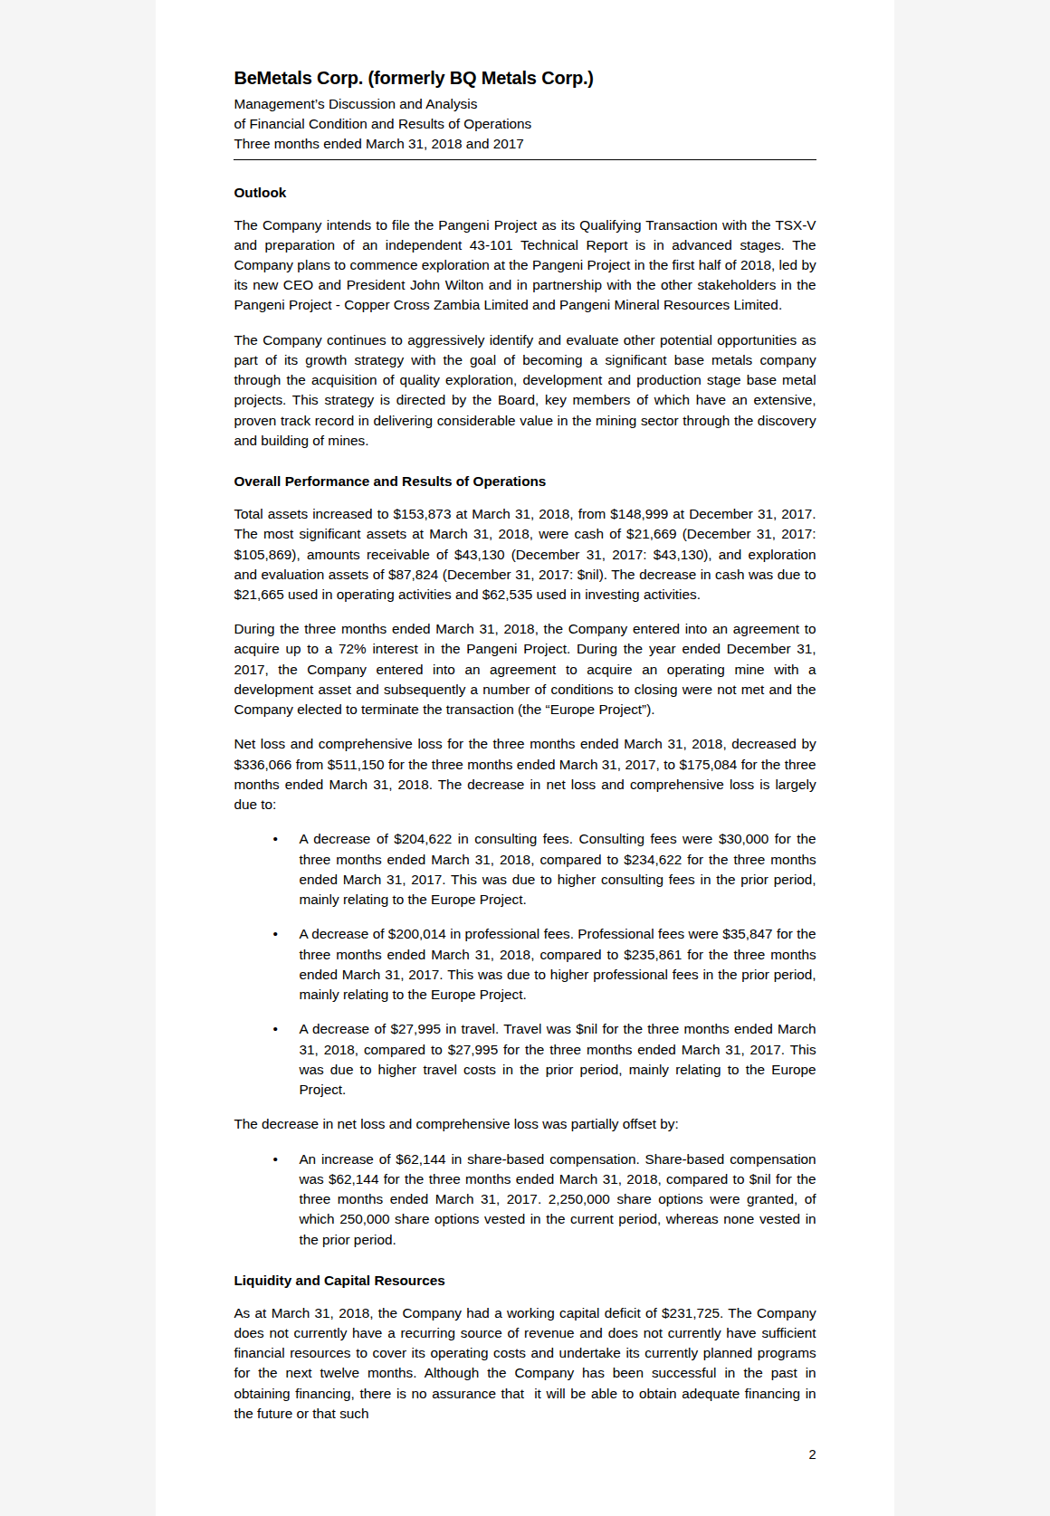BeMetals Corp. (formerly BQ Metals Corp.)
Management’s Discussion and Analysis
of Financial Condition and Results of Operations
Three months ended March 31, 2018 and 2017
Outlook
The Company intends to file the Pangeni Project as its Qualifying Transaction with the TSX-V and preparation of an independent 43-101 Technical Report is in advanced stages. The Company plans to commence exploration at the Pangeni Project in the first half of 2018, led by its new CEO and President John Wilton and in partnership with the other stakeholders in the Pangeni Project - Copper Cross Zambia Limited and Pangeni Mineral Resources Limited.
The Company continues to aggressively identify and evaluate other potential opportunities as part of its growth strategy with the goal of becoming a significant base metals company through the acquisition of quality exploration, development and production stage base metal projects. This strategy is directed by the Board, key members of which have an extensive, proven track record in delivering considerable value in the mining sector through the discovery and building of mines.
Overall Performance and Results of Operations
Total assets increased to $153,873 at March 31, 2018, from $148,999 at December 31, 2017. The most significant assets at March 31, 2018, were cash of $21,669 (December 31, 2017: $105,869), amounts receivable of $43,130 (December 31, 2017: $43,130), and exploration and evaluation assets of $87,824 (December 31, 2017: $nil). The decrease in cash was due to $21,665 used in operating activities and $62,535 used in investing activities.
During the three months ended March 31, 2018, the Company entered into an agreement to acquire up to a 72% interest in the Pangeni Project. During the year ended December 31, 2017, the Company entered into an agreement to acquire an operating mine with a development asset and subsequently a number of conditions to closing were not met and the Company elected to terminate the transaction (the “Europe Project”).
Net loss and comprehensive loss for the three months ended March 31, 2018, decreased by $336,066 from $511,150 for the three months ended March 31, 2017, to $175,084 for the three months ended March 31, 2018. The decrease in net loss and comprehensive loss is largely due to:
A decrease of $204,622 in consulting fees. Consulting fees were $30,000 for the three months ended March 31, 2018, compared to $234,622 for the three months ended March 31, 2017. This was due to higher consulting fees in the prior period, mainly relating to the Europe Project.
A decrease of $200,014 in professional fees. Professional fees were $35,847 for the three months ended March 31, 2018, compared to $235,861 for the three months ended March 31, 2017. This was due to higher professional fees in the prior period, mainly relating to the Europe Project.
A decrease of $27,995 in travel. Travel was $nil for the three months ended March 31, 2018, compared to $27,995 for the three months ended March 31, 2017. This was due to higher travel costs in the prior period, mainly relating to the Europe Project.
The decrease in net loss and comprehensive loss was partially offset by:
An increase of $62,144 in share-based compensation. Share-based compensation was $62,144 for the three months ended March 31, 2018, compared to $nil for the three months ended March 31, 2017. 2,250,000 share options were granted, of which 250,000 share options vested in the current period, whereas none vested in the prior period.
Liquidity and Capital Resources
As at March 31, 2018, the Company had a working capital deficit of $231,725. The Company does not currently have a recurring source of revenue and does not currently have sufficient financial resources to cover its operating costs and undertake its currently planned programs for the next twelve months. Although the Company has been successful in the past in obtaining financing, there is no assurance that it will be able to obtain adequate financing in the future or that such
2